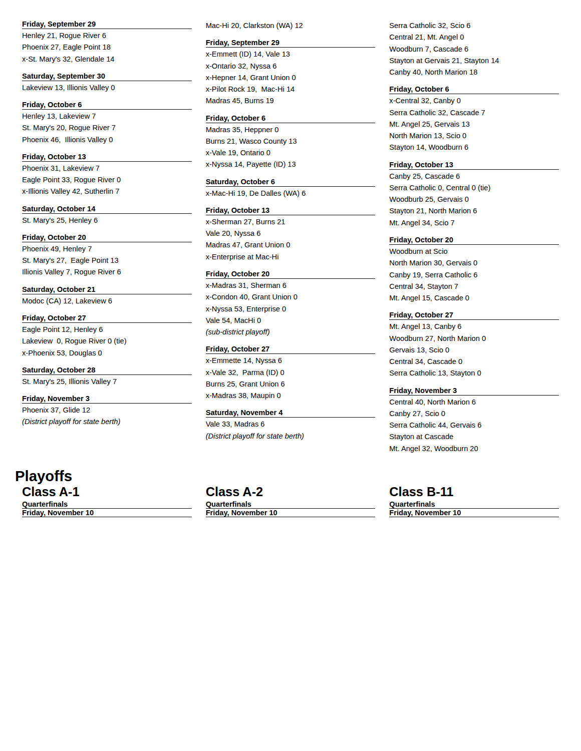| Friday, September 29 Henley 21, Rogue River 6 Phoenix 27, Eagle Point 18 x-St. Mary's 32, Glendale 14 Saturday, September 30 Lakeview 13, Illionis Valley 0 Friday, October 6 Henley 13, Lakeview 7 St. Mary's 20, Rogue River 7 Phoenix 46, Illionis Valley 0 Friday, October 13 Phoenix 31, Lakeview 7 Eagle Point 33, Rogue River 0 x-Illionis Valley 42, Sutherlin 7 Saturday, October 14 St. Mary's 25, Henley 6 Friday, October 20 Phoenix 49, Henley 7 St. Mary's 27, Eagle Point 13 Illionis Valley 7, Rogue River 6 Saturday, October 21 Modoc (CA) 12, Lakeview 6 Friday, October 27 Eagle Point 12, Henley 6 Lakeview 0, Rogue River 0 (tie) x-Phoenix 53, Douglas 0 Saturday, October 28 St. Mary's 25, Illionis Valley 7 Friday, November 3 Phoenix 37, Glide 12 (District playoff for state berth) | Mac-Hi 20, Clarkston (WA) 12 Friday, September 29 x-Emmett (ID) 14, Vale 13 x-Ontario 32, Nyssa 6 x-Hepner 14, Grant Union 0 x-Pilot Rock 19, Mac-Hi 14 Madras 45, Burns 19 Friday, October 6 Madras 35, Heppner 0 Burns 21, Wasco County 13 x-Vale 19, Ontario 0 x-Nyssa 14, Payette (ID) 13 Saturday, October 6 x-Mac-Hi 19, De Dalles (WA) 6 Friday, October 13 x-Sherman 27, Burns 21 Vale 20, Nyssa 6 Madras 47, Grant Union 0 x-Enterprise at Mac-Hi Friday, October 20 x-Madras 31, Sherman 6 x-Condon 40, Grant Union 0 x-Nyssa 53, Enterprise 0 Vale 54, MacHi 0 (sub-district playoff) Friday, October 27 x-Emmette 14, Nyssa 6 x-Vale 32, Parma (ID) 0 Burns 25, Grant Union 6 x-Madras 38, Maupin 0 Saturday, November 4 Vale 33, Madras 6 (District playoff for state berth) | Serra Catholic 32, Scio 6 Central 21, Mt. Angel 0 Woodburn 7, Cascade 6 Stayton at Gervais 21, Stayton 14 Canby 40, North Marion 18 Friday, October 6 x-Central 32, Canby 0 Serra Catholic 32, Cascade 7 Mt. Angel 25, Gervais 13 North Marion 13, Scio 0 Stayton 14, Woodburn 6 Friday, October 13 Canby 25, Cascade 6 Serra Catholic 0, Central 0 (tie) Woodburb 25, Gervais 0 Stayton 21, North Marion 6 Mt. Angel 34, Scio 7 Friday, October 20 Woodburn at Scio North Marion 30, Gervais 0 Canby 19, Serra Catholic 6 Central 34, Stayton 7 Mt. Angel 15, Cascade 0 Friday, October 27 Mt. Angel 13, Canby 6 Woodburn 27, North Marion 0 Gervais 13, Scio 0 Central 34, Cascade 0 Serra Catholic 13, Stayton 0 Friday, November 3 Central 40, North Marion 6 Canby 27, Scio 0 Serra Catholic 44, Gervais 6 Stayton at Cascade Mt. Angel 32, Woodburn 20 |
Playoffs
| Class A-1 Quarterfinals Friday, November 10 | Class A-2 Quarterfinals Friday, November 10 | Class B-11 Quarterfinals Friday, November 10 |